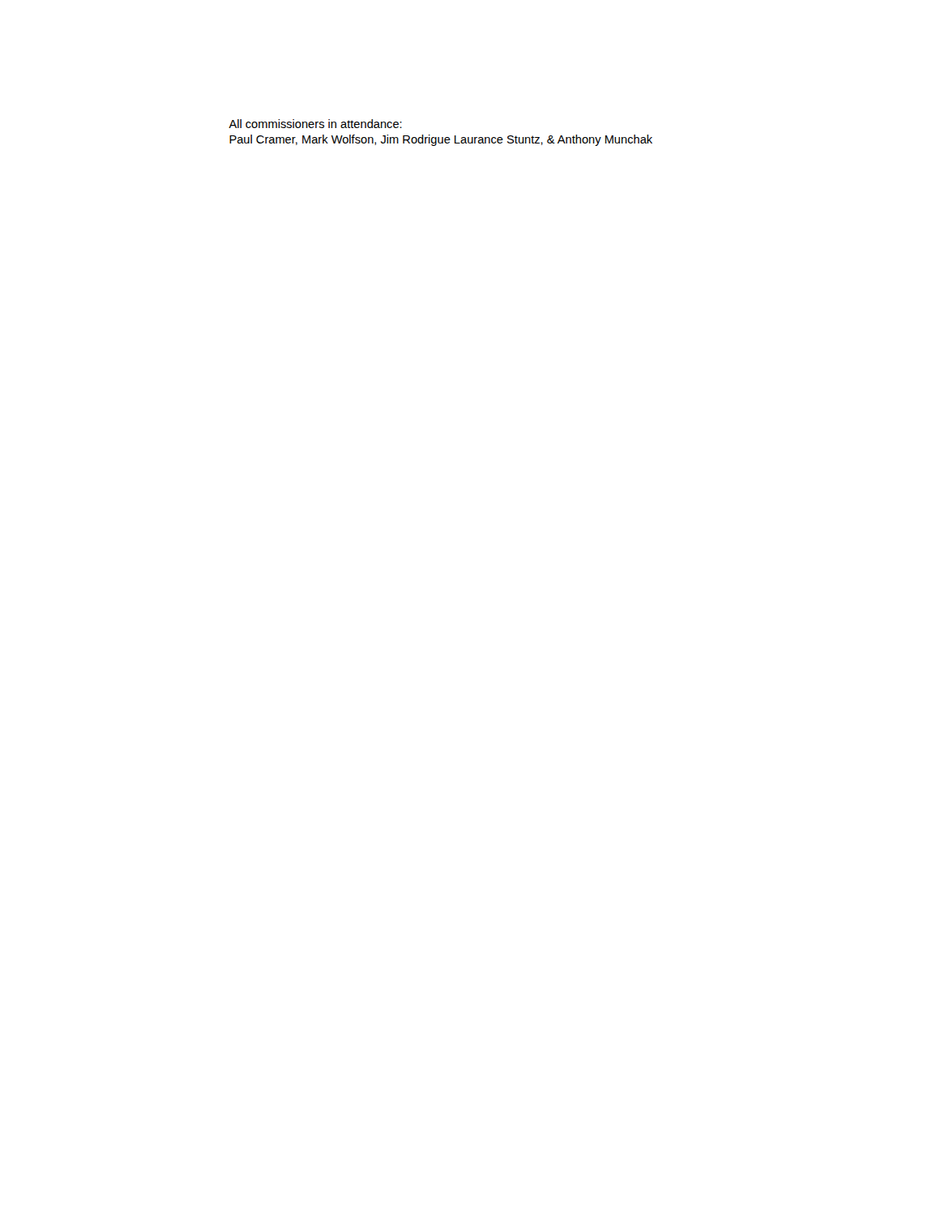All commissioners in attendance:
Paul Cramer, Mark Wolfson, Jim Rodrigue Laurance Stuntz, & Anthony Munchak